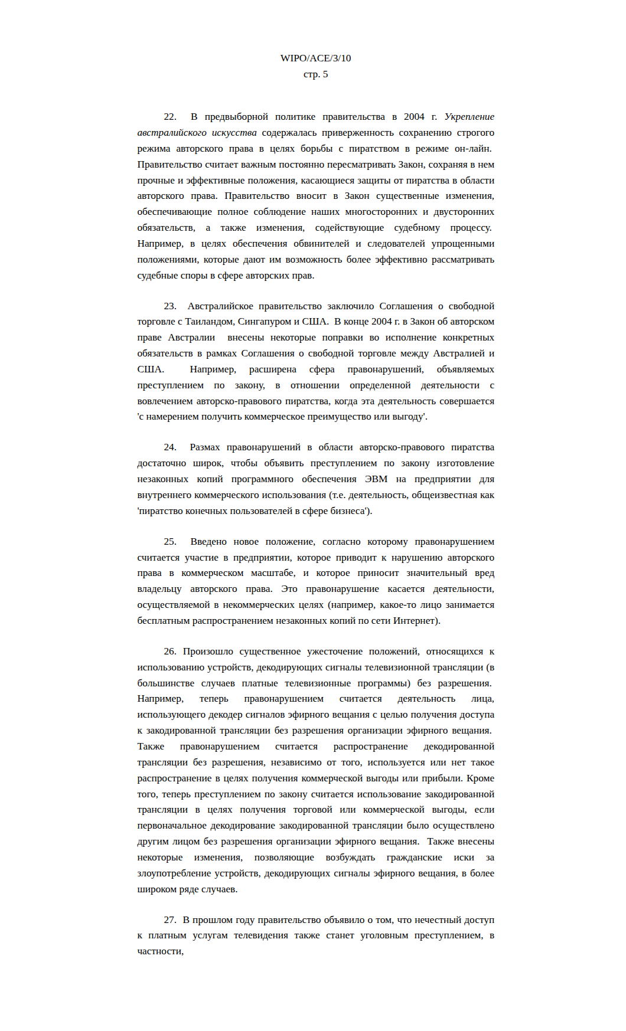WIPO/ACE/3/10
стр. 5
22. В предвыборной политике правительства в 2004 г. Укрепление австралийского искусства содержалась приверженность сохранению строгого режима авторского права в целях борьбы с пиратством в режиме он-лайн. Правительство считает важным постоянно пересматривать Закон, сохраняя в нем прочные и эффективные положения, касающиеся защиты от пиратства в области авторского права. Правительство вносит в Закон существенные изменения, обеспечивающие полное соблюдение наших многосторонних и двусторонних обязательств, а также изменения, содействующие судебному процессу. Например, в целях обеспечения обвинителей и следователей упрощенными положениями, которые дают им возможность более эффективно рассматривать судебные споры в сфере авторских прав.
23. Австралийское правительство заключило Соглашения о свободной торговле с Таиландом, Сингапуром и США. В конце 2004 г. в Закон об авторском праве Австралии внесены некоторые поправки во исполнение конкретных обязательств в рамках Соглашения о свободной торговле между Австралией и США. Например, расширена сфера правонарушений, объявляемых преступлением по закону, в отношении определенной деятельности с вовлечением авторско-правового пиратства, когда эта деятельность совершается 'с намерением получить коммерческое преимущество или выгоду'.
24. Размах правонарушений в области авторско-правового пиратства достаточно широк, чтобы объявить преступлением по закону изготовление незаконных копий программного обеспечения ЭВМ на предприятии для внутреннего коммерческого использования (т.е. деятельность, общеизвестная как 'пиратство конечных пользователей в сфере бизнеса').
25. Введено новое положение, согласно которому правонарушением считается участие в предприятии, которое приводит к нарушению авторского права в коммерческом масштабе, и которое приносит значительный вред владельцу авторского права. Это правонарушение касается деятельности, осуществляемой в некоммерческих целях (например, какое-то лицо занимается бесплатным распространением незаконных копий по сети Интернет).
26. Произошло существенное ужесточение положений, относящихся к использованию устройств, декодирующих сигналы телевизионной трансляции (в большинстве случаев платные телевизионные программы) без разрешения. Например, теперь правонарушением считается деятельность лица, использующего декодер сигналов эфирного вещания с целью получения доступа к закодированной трансляции без разрешения организации эфирного вещания. Также правонарушением считается распространение декодированной трансляции без разрешения, независимо от того, используется или нет такое распространение в целях получения коммерческой выгоды или прибыли. Кроме того, теперь преступлением по закону считается использование закодированной трансляции в целях получения торговой или коммерческой выгоды, если первоначальное декодирование закодированной трансляции было осуществлено другим лицом без разрешения организации эфирного вещания. Также внесены некоторые изменения, позволяющие возбуждать гражданские иски за злоупотребление устройств, декодирующих сигналы эфирного вещания, в более широком ряде случаев.
27. В прошлом году правительство объявило о том, что нечестный доступ к платным услугам телевидения также станет уголовным преступлением, в частности,